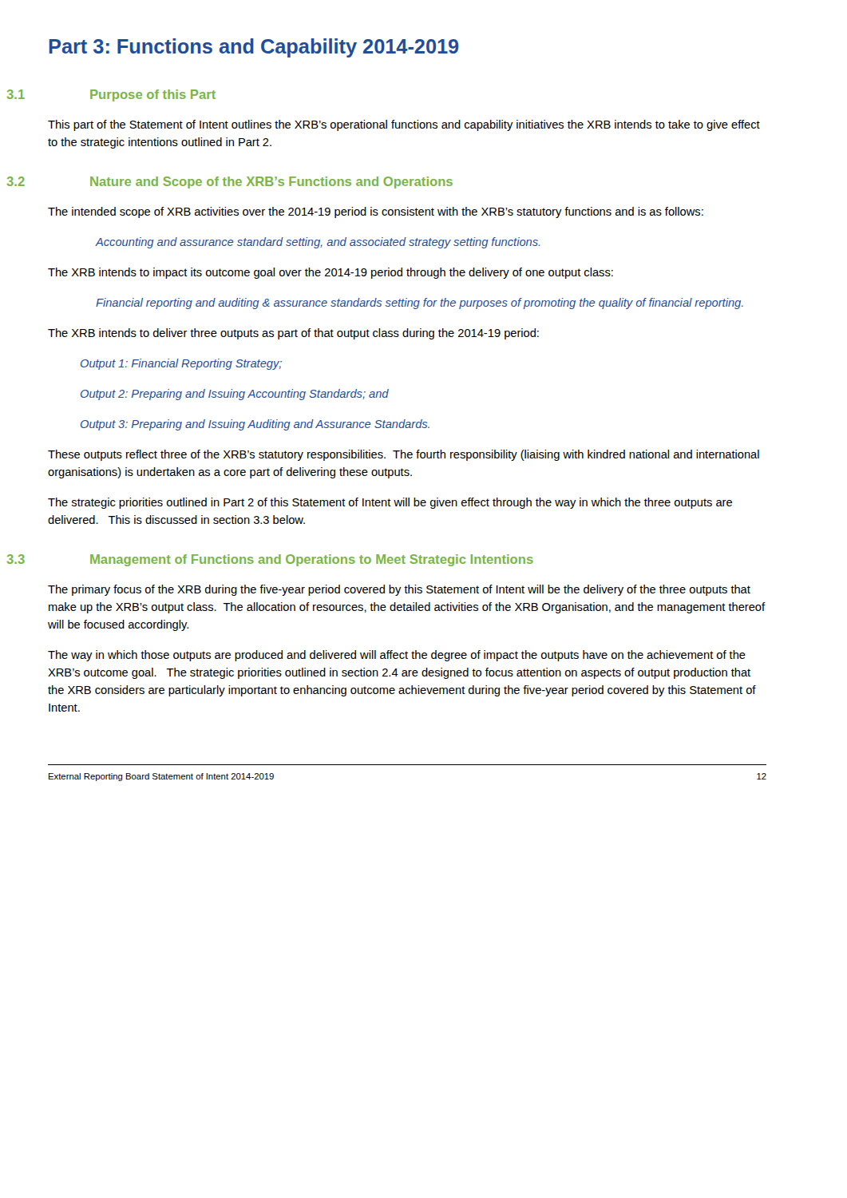Part 3: Functions and Capability 2014-2019
3.1 Purpose of this Part
This part of the Statement of Intent outlines the XRB’s operational functions and capability initiatives the XRB intends to take to give effect to the strategic intentions outlined in Part 2.
3.2 Nature and Scope of the XRB’s Functions and Operations
The intended scope of XRB activities over the 2014-19 period is consistent with the XRB’s statutory functions and is as follows:
Accounting and assurance standard setting, and associated strategy setting functions.
The XRB intends to impact its outcome goal over the 2014-19 period through the delivery of one output class:
Financial reporting and auditing & assurance standards setting for the purposes of promoting the quality of financial reporting.
The XRB intends to deliver three outputs as part of that output class during the 2014-19 period:
Output 1: Financial Reporting Strategy;
Output 2: Preparing and Issuing Accounting Standards; and
Output 3: Preparing and Issuing Auditing and Assurance Standards.
These outputs reflect three of the XRB’s statutory responsibilities. The fourth responsibility (liaising with kindred national and international organisations) is undertaken as a core part of delivering these outputs.
The strategic priorities outlined in Part 2 of this Statement of Intent will be given effect through the way in which the three outputs are delivered. This is discussed in section 3.3 below.
3.3 Management of Functions and Operations to Meet Strategic Intentions
The primary focus of the XRB during the five-year period covered by this Statement of Intent will be the delivery of the three outputs that make up the XRB’s output class. The allocation of resources, the detailed activities of the XRB Organisation, and the management thereof will be focused accordingly.
The way in which those outputs are produced and delivered will affect the degree of impact the outputs have on the achievement of the XRB’s outcome goal. The strategic priorities outlined in section 2.4 are designed to focus attention on aspects of output production that the XRB considers are particularly important to enhancing outcome achievement during the five-year period covered by this Statement of Intent.
External Reporting Board Statement of Intent 2014-2019 12